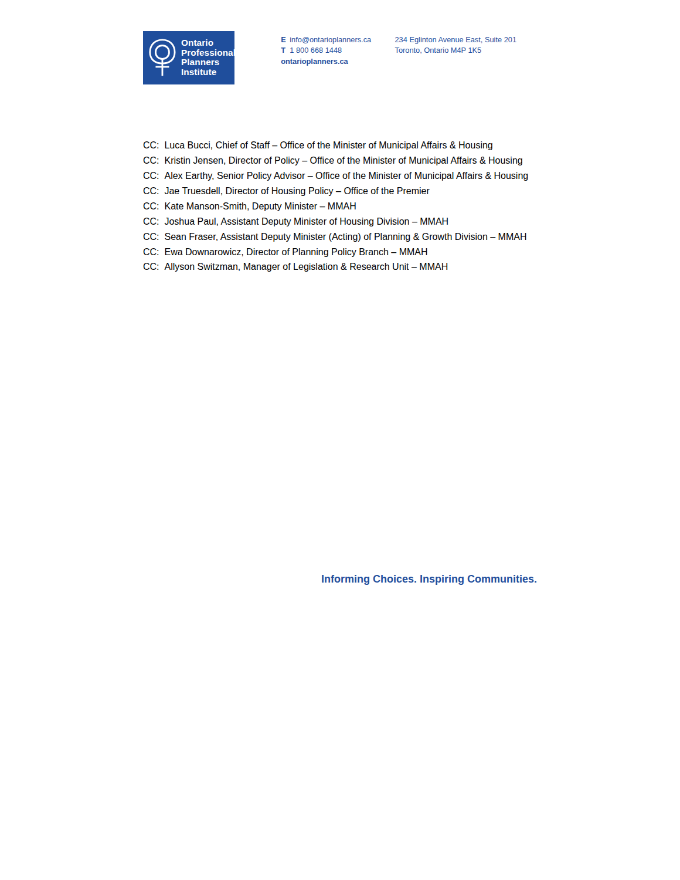Ontario
Professional
Planners
Institute
E info@ontarioplanners.ca
T 1 800 668 1448
ontarioplanners.ca
234 Eglinton Avenue East, Suite 201
Toronto, Ontario M4P 1K5
CC: Luca Bucci, Chief of Staff – Office of the Minister of Municipal Affairs & Housing
CC: Kristin Jensen, Director of Policy – Office of the Minister of Municipal Affairs & Housing
CC: Alex Earthy, Senior Policy Advisor – Office of the Minister of Municipal Affairs & Housing
CC: Jae Truesdell, Director of Housing Policy – Office of the Premier
CC: Kate Manson-Smith, Deputy Minister – MMAH
CC: Joshua Paul, Assistant Deputy Minister of Housing Division – MMAH
CC: Sean Fraser, Assistant Deputy Minister (Acting) of Planning & Growth Division – MMAH
CC: Ewa Downarowicz, Director of Planning Policy Branch – MMAH
CC: Allyson Switzman, Manager of Legislation & Research Unit – MMAH
Informing Choices. Inspiring Communities.